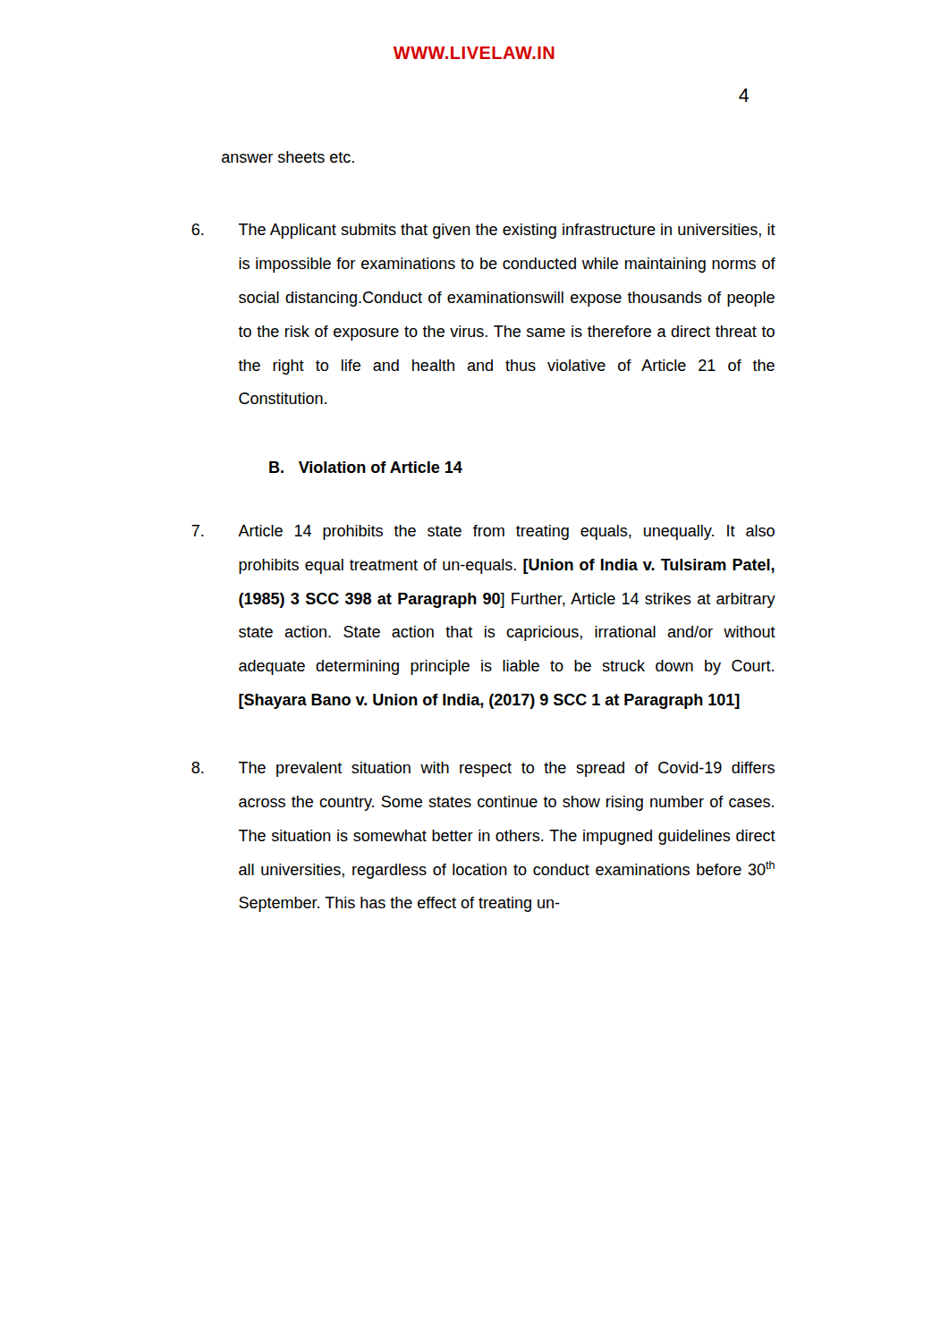WWW.LIVELAW.IN
4
answer sheets etc.
6. The Applicant submits that given the existing infrastructure in universities, it is impossible for examinations to be conducted while maintaining norms of social distancing.Conduct of examinationswill expose thousands of people to the risk of exposure to the virus. The same is therefore a direct threat to the right to life and health and thus violative of Article 21 of the Constitution.
B. Violation of Article 14
7. Article 14 prohibits the state from treating equals, unequally. It also prohibits equal treatment of un-equals. [Union of India v. Tulsiram Patel, (1985) 3 SCC 398 at Paragraph 90] Further, Article 14 strikes at arbitrary state action. State action that is capricious, irrational and/or without adequate determining principle is liable to be struck down by Court. [Shayara Bano v. Union of India, (2017) 9 SCC 1 at Paragraph 101]
8. The prevalent situation with respect to the spread of Covid-19 differs across the country. Some states continue to show rising number of cases. The situation is somewhat better in others. The impugned guidelines direct all universities, regardless of location to conduct examinations before 30th September. This has the effect of treating un-